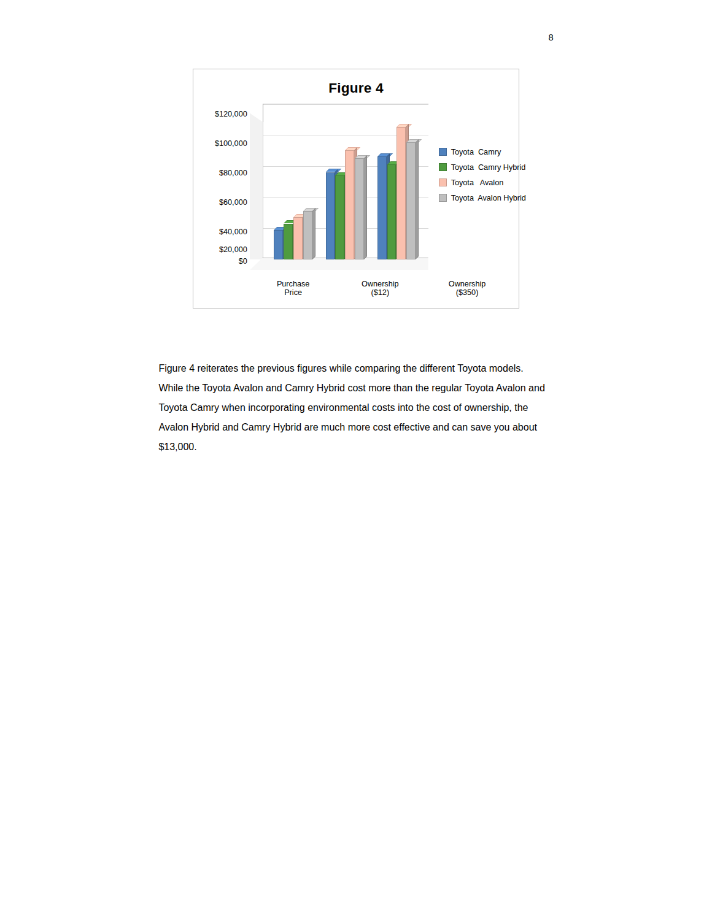8
Figure 4
$120,000 $100,000 $80,000 $60,000 $40,000 $20,000 $0
Toyota Camry
Toyota Camry Hybrid
Toyota Avalon
Toyota Avalon Hybrid
Purchase
Price
Ownership
($12)
Ownership
($350)
Figure 4 reiterates the previous figures while comparing the different Toyota models. While the Toyota Avalon and Camry Hybrid cost more than the regular Toyota Avalon and Toyota Camry when incorporating environmental costs into the cost of ownership, the Avalon Hybrid and Camry Hybrid are much more cost effective and can save you about $13,000.